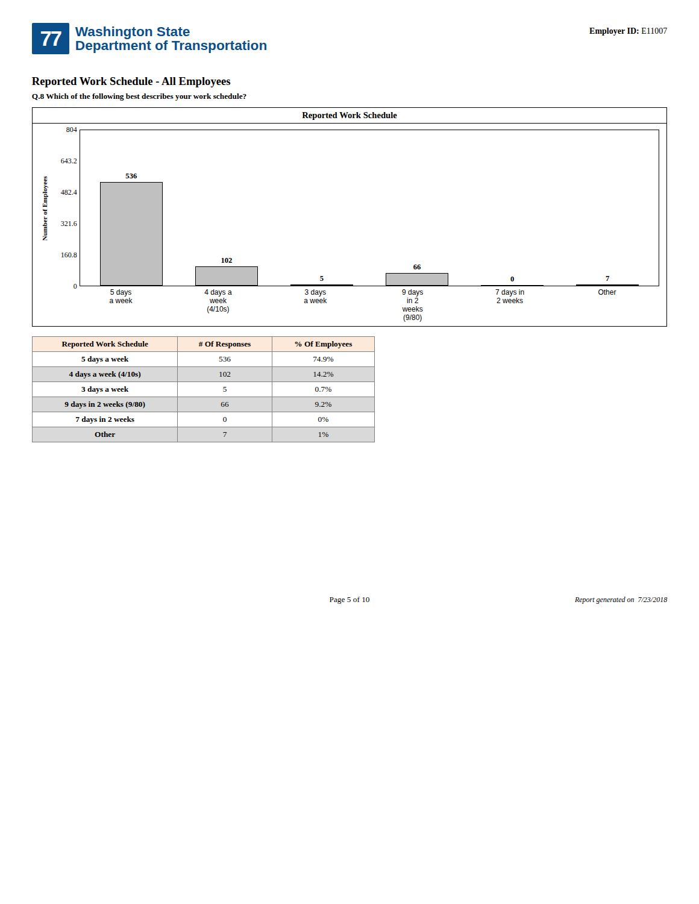77
Washington State
Department of Transportation
Employer ID: E11007
Reported Work Schedule - All Employees
Q.8 Which of the following best describes your work schedule?
Reported Work Schedule
Number of Employees
804
643.2
482.4
321.6
160.8
0
536
102
5
66
0
7
5 days
a week
4 days a
week
(4/10s)
3 days
a week
9 days
in 2
weeks
(9/80)
7 days in
2 weeks
Other
| Reported Work Schedule | # Of Responses | % Of Employees |
| --- | --- | --- |
| 5 days a week | 536 | 74.9% |
| 4 days a week (4/10s) | 102 | 14.2% |
| 3 days a week | 5 | 0.7% |
| 9 days in 2 weeks (9/80) | 66 | 9.2% |
| 7 days in 2 weeks | 0 | 0% |
| Other | 7 | 1% |
Page 5 of 10
Report generated on 7/23/2018